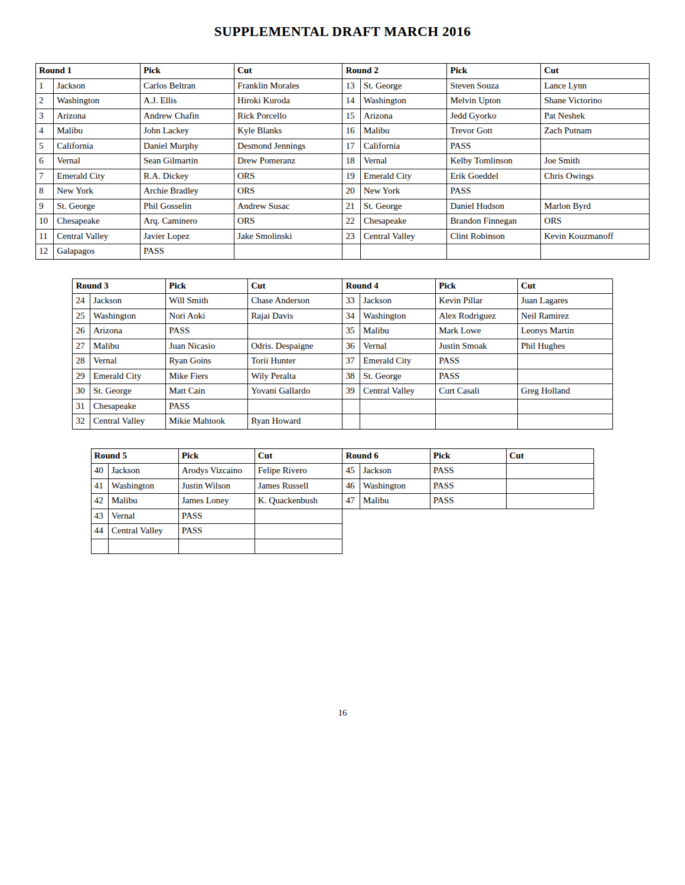SUPPLEMENTAL DRAFT MARCH 2016
| Round 1 | Pick | Cut | Round 2 | Pick | Cut |
| --- | --- | --- | --- | --- | --- |
| 1 | Jackson | Carlos Beltran | Franklin Morales | 13 | St. George | Steven Souza | Lance Lynn |
| 2 | Washington | A.J. Ellis | Hiroki Kuroda | 14 | Washington | Melvin Upton | Shane Victorino |
| 3 | Arizona | Andrew Chafin | Rick Porcello | 15 | Arizona | Jedd Gyorko | Pat Neshek |
| 4 | Malibu | John Lackey | Kyle Blanks | 16 | Malibu | Trevor Gott | Zach Putnam |
| 5 | California | Daniel Murphy | Desmond Jennings | 17 | California | PASS | |
| 6 | Vernal | Sean Gilmartin | Drew Pomeranz | 18 | Vernal | Kelby Tomlinson | Joe Smith |
| 7 | Emerald City | R.A. Dickey | ORS | 19 | Emerald City | Erik Goeddel | Chris Owings |
| 8 | New York | Archie Bradley | ORS | 20 | New York | PASS | |
| 9 | St. George | Phil Gosselin | Andrew Susac | 21 | St. George | Daniel Hudson | Marlon Byrd |
| 10 | Chesapeake | Arq. Caminero | ORS | 22 | Chesapeake | Brandon Finnegan | ORS |
| 11 | Central Valley | Javier Lopez | Jake Smolinski | 23 | Central Valley | Clint Robinson | Kevin Kouzmanoff |
| 12 | Galapagos | PASS | | | | | |
| Round 3 | Pick | Cut | Round 4 | Pick | Cut |
| --- | --- | --- | --- | --- | --- |
| 24 | Jackson | Will Smith | Chase Anderson | 33 | Jackson | Kevin Pillar | Juan Lagares |
| 25 | Washington | Nori Aoki | Rajai Davis | 34 | Washington | Alex Rodriguez | Neil Ramirez |
| 26 | Arizona | PASS | | 35 | Malibu | Mark Lowe | Leonys Martin |
| 27 | Malibu | Juan Nicasio | Odris. Despaigne | 36 | Vernal | Justin Smoak | Phil Hughes |
| 28 | Vernal | Ryan Goins | Torii Hunter | 37 | Emerald City | PASS | |
| 29 | Emerald City | Mike Fiers | Wily Peralta | 38 | St. George | PASS | |
| 30 | St. George | Matt Cain | Yovani Gallardo | 39 | Central Valley | Curt Casali | Greg Holland |
| 31 | Chesapeake | PASS | | | | | |
| 32 | Central Valley | Mikie Mahtook | Ryan Howard | | | | |
| Round 5 | Pick | Cut | Round 6 | Pick | Cut |
| --- | --- | --- | --- | --- | --- |
| 40 | Jackson | Arodys Vizcaino | Felipe Rivero | 45 | Jackson | PASS | |
| 41 | Washington | Justin Wilson | James Russell | 46 | Washington | PASS | |
| 42 | Malibu | James Loney | K. Quackenbush | 47 | Malibu | PASS | |
| 43 | Vernal | PASS | | |
| 44 | Central Valley | PASS | | |
16